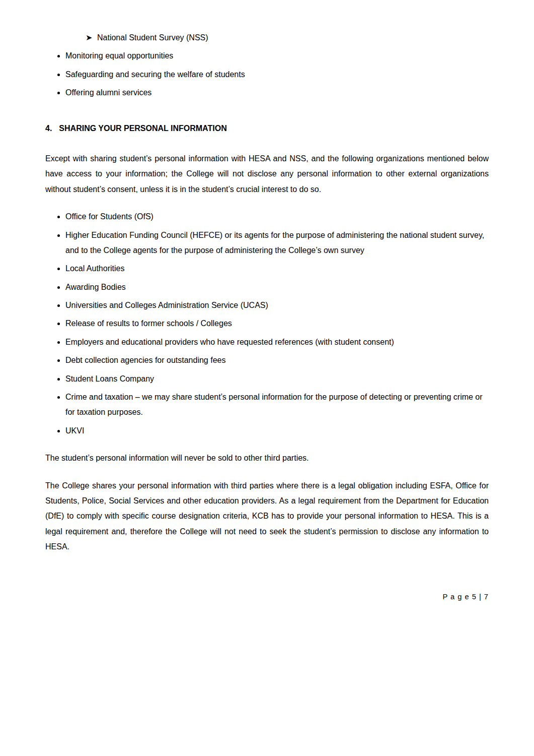National Student Survey (NSS)
Monitoring equal opportunities
Safeguarding and securing the welfare of students
Offering alumni services
4. SHARING YOUR PERSONAL INFORMATION
Except with sharing student’s personal information with HESA and NSS, and the following organizations mentioned below have access to your information; the College will not disclose any personal information to other external organizations without student’s consent, unless it is in the student’s crucial interest to do so.
Office for Students (OfS)
Higher Education Funding Council (HEFCE) or its agents for the purpose of administering the national student survey, and to the College agents for the purpose of administering the College’s own survey
Local Authorities
Awarding Bodies
Universities and Colleges Administration Service (UCAS)
Release of results to former schools / Colleges
Employers and educational providers who have requested references (with student consent)
Debt collection agencies for outstanding fees
Student Loans Company
Crime and taxation – we may share student’s personal information for the purpose of detecting or preventing crime or for taxation purposes.
UKVI
The student’s personal information will never be sold to other third parties.
The College shares your personal information with third parties where there is a legal obligation including ESFA, Office for Students, Police, Social Services and other education providers. As a legal requirement from the Department for Education (DfE) to comply with specific course designation criteria, KCB has to provide your personal information to HESA. This is a legal requirement and, therefore the College will not need to seek the student’s permission to disclose any information to HESA.
P a g e 5 | 7